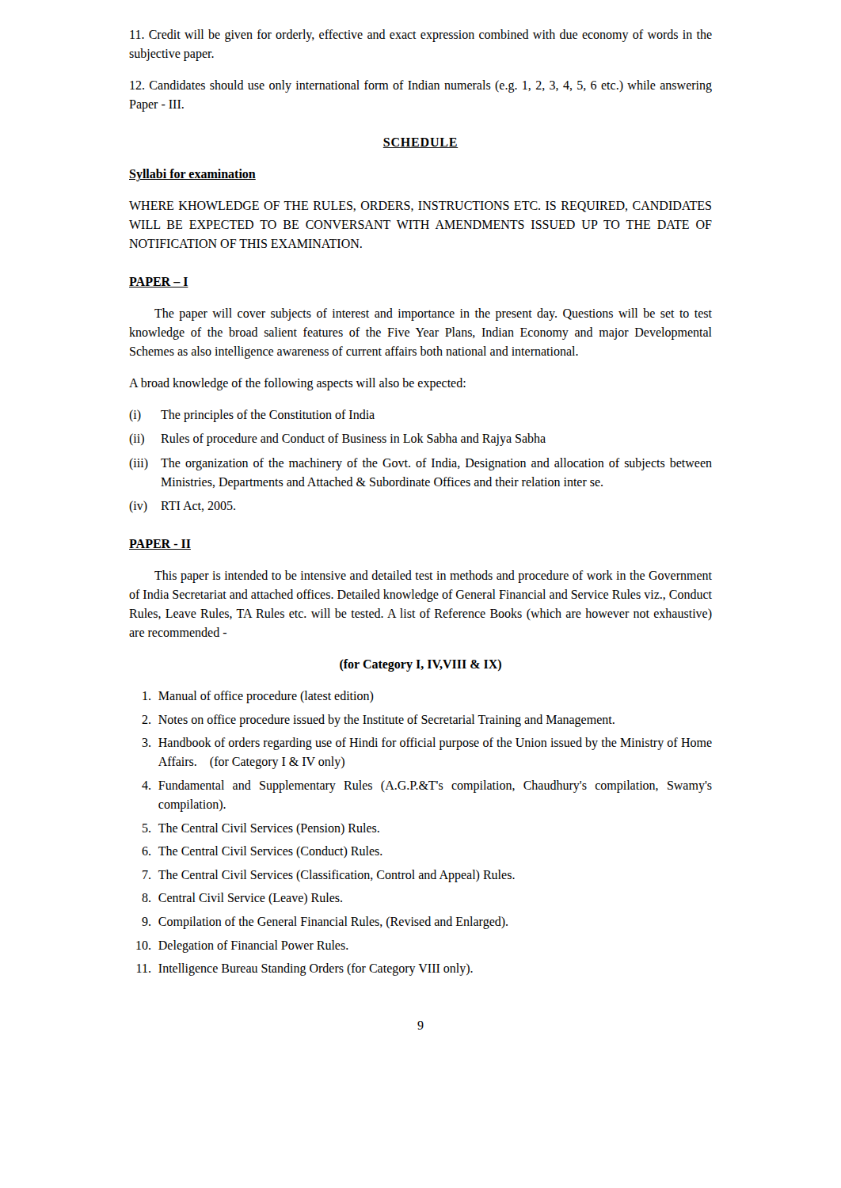11. Credit will be given for orderly, effective and exact expression combined with due economy of words in the subjective paper.
12. Candidates should use only international form of Indian numerals (e.g. 1, 2, 3, 4, 5, 6 etc.) while answering Paper - III.
SCHEDULE
Syllabi for examination
WHERE KHOWLEDGE OF THE RULES, ORDERS, INSTRUCTIONS ETC. IS REQUIRED, CANDIDATES WILL BE EXPECTED TO BE CONVERSANT WITH AMENDMENTS ISSUED UP TO THE DATE OF NOTIFICATION OF THIS EXAMINATION.
PAPER – I
The paper will cover subjects of interest and importance in the present day. Questions will be set to test knowledge of the broad salient features of the Five Year Plans, Indian Economy and major Developmental Schemes as also intelligence awareness of current affairs both national and international.
A broad knowledge of the following aspects will also be expected:
(i) The principles of the Constitution of India
(ii) Rules of procedure and Conduct of Business in Lok Sabha and Rajya Sabha
(iii) The organization of the machinery of the Govt. of India, Designation and allocation of subjects between Ministries, Departments and Attached & Subordinate Offices and their relation inter se.
(iv) RTI Act, 2005.
PAPER - II
This paper is intended to be intensive and detailed test in methods and procedure of work in the Government of India Secretariat and attached offices. Detailed knowledge of General Financial and Service Rules viz., Conduct Rules, Leave Rules, TA Rules etc. will be tested. A list of Reference Books (which are however not exhaustive) are recommended -
(for Category I, IV,VIII & IX)
Manual of office procedure (latest edition)
Notes on office procedure issued by the Institute of Secretarial Training and Management.
Handbook of orders regarding use of Hindi for official purpose of the Union issued by the Ministry of Home Affairs. (for Category I & IV only)
Fundamental and Supplementary Rules (A.G.P.&T's compilation, Chaudhury's compilation, Swamy's compilation).
The Central Civil Services (Pension) Rules.
The Central Civil Services (Conduct) Rules.
The Central Civil Services (Classification, Control and Appeal) Rules.
Central Civil Service (Leave) Rules.
Compilation of the General Financial Rules, (Revised and Enlarged).
Delegation of Financial Power Rules.
Intelligence Bureau Standing Orders (for Category VIII only).
9